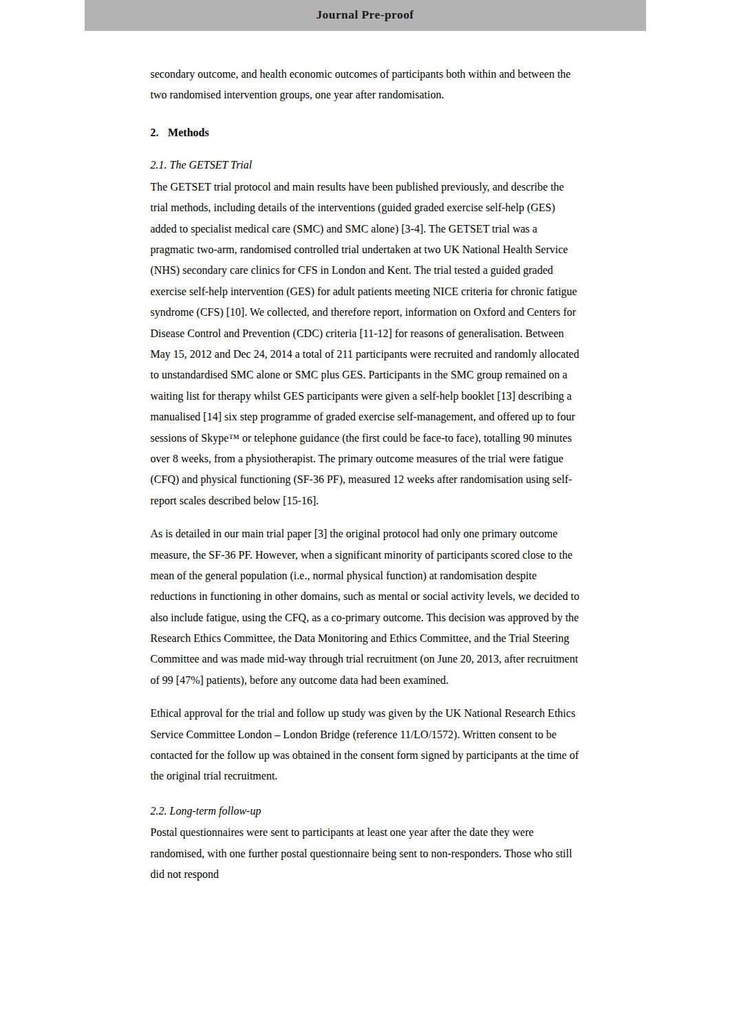Journal Pre-proof
secondary outcome, and health economic outcomes of participants both within and between the two randomised intervention groups, one year after randomisation.
2. Methods
2.1. The GETSET Trial
The GETSET trial protocol and main results have been published previously, and describe the trial methods, including details of the interventions (guided graded exercise self-help (GES) added to specialist medical care (SMC) and SMC alone) [3-4]. The GETSET trial was a pragmatic two-arm, randomised controlled trial undertaken at two UK National Health Service (NHS) secondary care clinics for CFS in London and Kent. The trial tested a guided graded exercise self-help intervention (GES) for adult patients meeting NICE criteria for chronic fatigue syndrome (CFS) [10]. We collected, and therefore report, information on Oxford and Centers for Disease Control and Prevention (CDC) criteria [11-12] for reasons of generalisation. Between May 15, 2012 and Dec 24, 2014 a total of 211 participants were recruited and randomly allocated to unstandardised SMC alone or SMC plus GES. Participants in the SMC group remained on a waiting list for therapy whilst GES participants were given a self-help booklet [13] describing a manualised [14] six step programme of graded exercise self-management, and offered up to four sessions of Skype™ or telephone guidance (the first could be face-to face), totalling 90 minutes over 8 weeks, from a physiotherapist. The primary outcome measures of the trial were fatigue (CFQ) and physical functioning (SF-36 PF), measured 12 weeks after randomisation using self-report scales described below [15-16].
As is detailed in our main trial paper [3] the original protocol had only one primary outcome measure, the SF-36 PF. However, when a significant minority of participants scored close to the mean of the general population (i.e., normal physical function) at randomisation despite reductions in functioning in other domains, such as mental or social activity levels, we decided to also include fatigue, using the CFQ, as a co-primary outcome. This decision was approved by the Research Ethics Committee, the Data Monitoring and Ethics Committee, and the Trial Steering Committee and was made mid-way through trial recruitment (on June 20, 2013, after recruitment of 99 [47%] patients), before any outcome data had been examined.
Ethical approval for the trial and follow up study was given by the UK National Research Ethics Service Committee London – London Bridge (reference 11/LO/1572). Written consent to be contacted for the follow up was obtained in the consent form signed by participants at the time of the original trial recruitment.
2.2. Long-term follow-up
Postal questionnaires were sent to participants at least one year after the date they were randomised, with one further postal questionnaire being sent to non-responders. Those who still did not respond